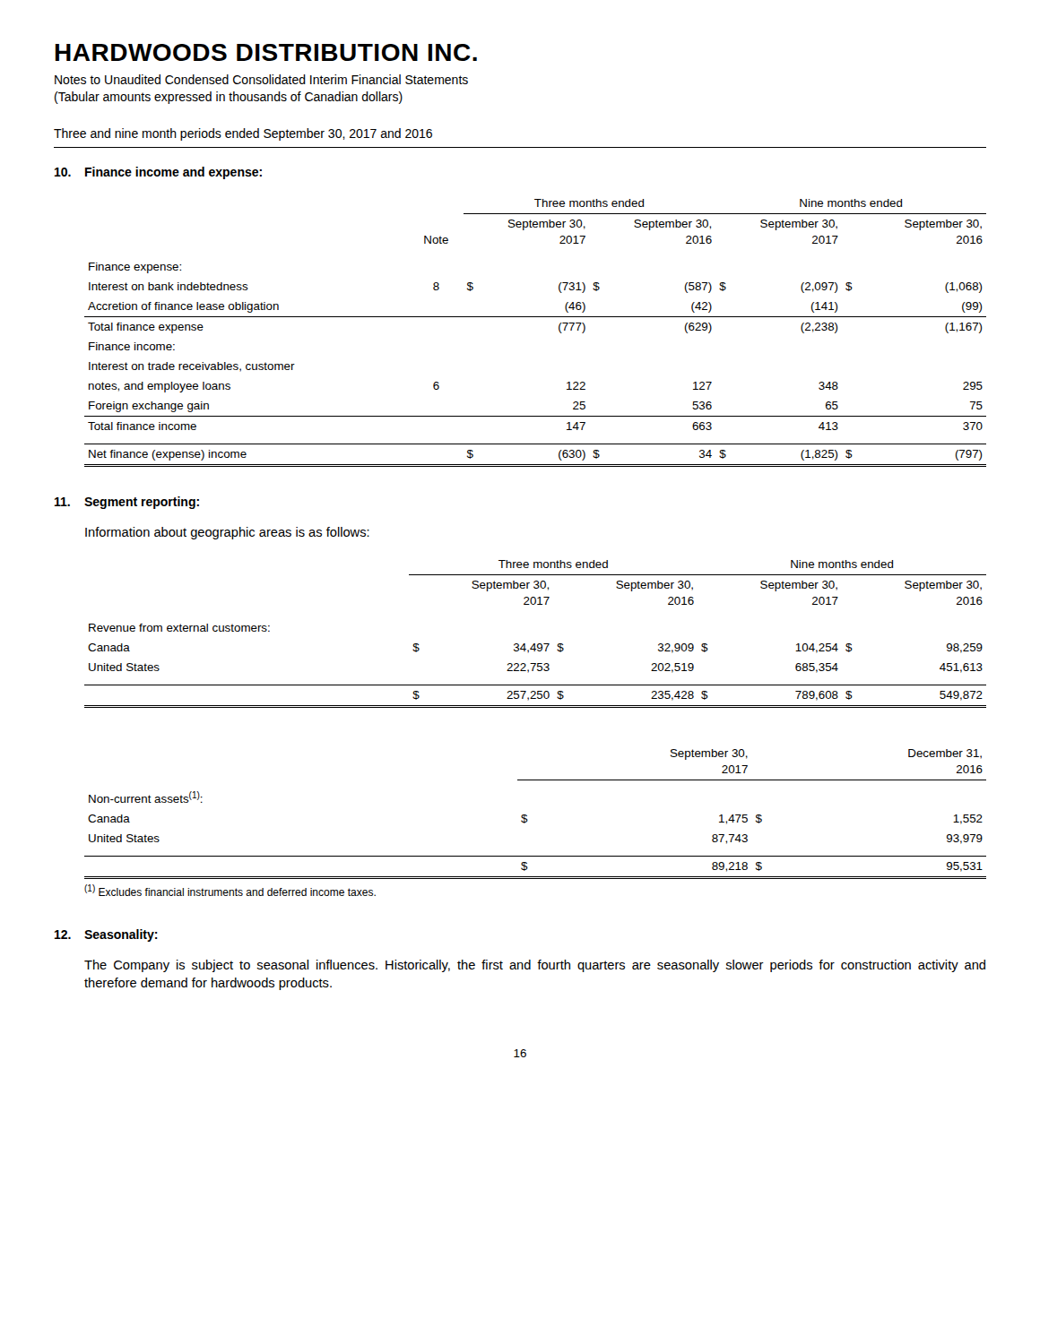HARDWOODS DISTRIBUTION INC.
Notes to Unaudited Condensed Consolidated Interim Financial Statements
(Tabular amounts expressed in thousands of Canadian dollars)
Three and nine month periods ended September 30, 2017 and 2016
10. Finance income and expense:
| | | Three months ended | Nine months ended |
| --- | --- | --- | --- |
| | Note | September 30, 2017 | September 30, 2016 | September 30, 2017 | September 30, 2016 |
| Finance expense: | | | | | | | | | |
| Interest on bank indebtedness | 8 | $ | (731) | $ | (587) | $ | (2,097) | $ | (1,068) |
| Accretion of finance lease obligation | | | (46) | | (42) | | (141) | | (99) |
| Total finance expense | | | (777) | | (629) | | (2,238) | | (1,167) |
| Finance income: | | | | | | | | | |
| Interest on trade receivables, customer | | | | | | | | | |
| notes, and employee loans | 6 | | 122 | | 127 | | 348 | | 295 |
| Foreign exchange gain | | | 25 | | 536 | | 65 | | 75 |
| Total finance income | | | 147 | | 663 | | 413 | | 370 |
| Net finance (expense) income | | $ | (630) | $ | 34 | $ | (1,825) | $ | (797) |
11. Segment reporting:
Information about geographic areas is as follows:
| | Three months ended | Nine months ended |
| --- | --- | --- |
| | September 30, 2017 | September 30, 2016 | September 30, 2017 | September 30, 2016 |
| Revenue from external customers: | | | | | | | | |
| Canada | $ | 34,497 | $ | 32,909 | $ | 104,254 | $ | 98,259 |
| United States | | 222,753 | | 202,519 | | 685,354 | | 451,613 |
| | $ | 257,250 | $ | 235,428 | $ | 789,608 | $ | 549,872 |
| | September 30, 2017 | December 31, 2016 |
| --- | --- | --- |
| Non-current assets (1) : | | | | |
| Canada | $ | 1,475 | $ | 1,552 |
| United States | | 87,743 | | 93,979 |
| | $ | 89,218 | $ | 95,531 |
(1) Excludes financial instruments and deferred income taxes.
12. Seasonality:
The Company is subject to seasonal influences. Historically, the first and fourth quarters are seasonally slower periods for construction activity and therefore demand for hardwoods products.
16